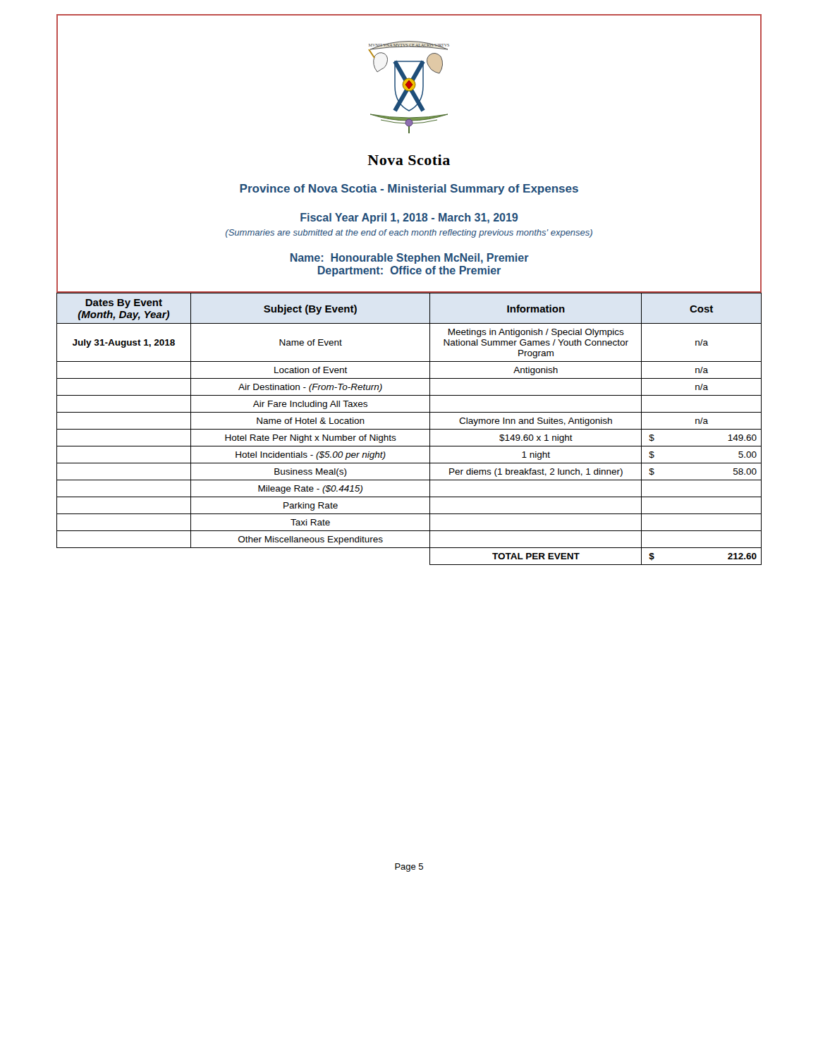MVNIT VNA MVTVS CE ALACRIS VIRTVS
Nova Scotia
Province of Nova Scotia - Ministerial Summary of Expenses
Fiscal Year April 1, 2018 - March 31, 2019
(Summaries are submitted at the end of each month reflecting previous months' expenses)
Name: Honourable Stephen McNeil, Premier
Department: Office of the Premier
| Dates By Event (Month, Day, Year) | Subject (By Event) | Information | Cost |
| --- | --- | --- | --- |
| July 31-August 1, 2018 | Name of Event | Meetings in Antigonish / Special Olympics National Summer Games / Youth Connector Program | n/a |
| | Location of Event | Antigonish | n/a |
| | Air Destination - (From-To-Return) | | n/a |
| | Air Fare Including All Taxes | | |
| | Name of Hotel & Location | Claymore Inn and Suites, Antigonish | n/a |
| | Hotel Rate Per Night x Number of Nights | $149.60 x 1 night | $ 149.60 |
| | Hotel Incidentials - ($5.00 per night) | 1 night | $ 5.00 |
| | Business Meal(s) | Per diems (1 breakfast, 2 lunch, 1 dinner) | $ 58.00 |
| | Mileage Rate - ($0.4415) | | |
| | Parking Rate | | |
| | Taxi Rate | | |
| | Other Miscellaneous Expenditures | | |
| | | TOTAL PER EVENT | $ 212.60 |
Page 5